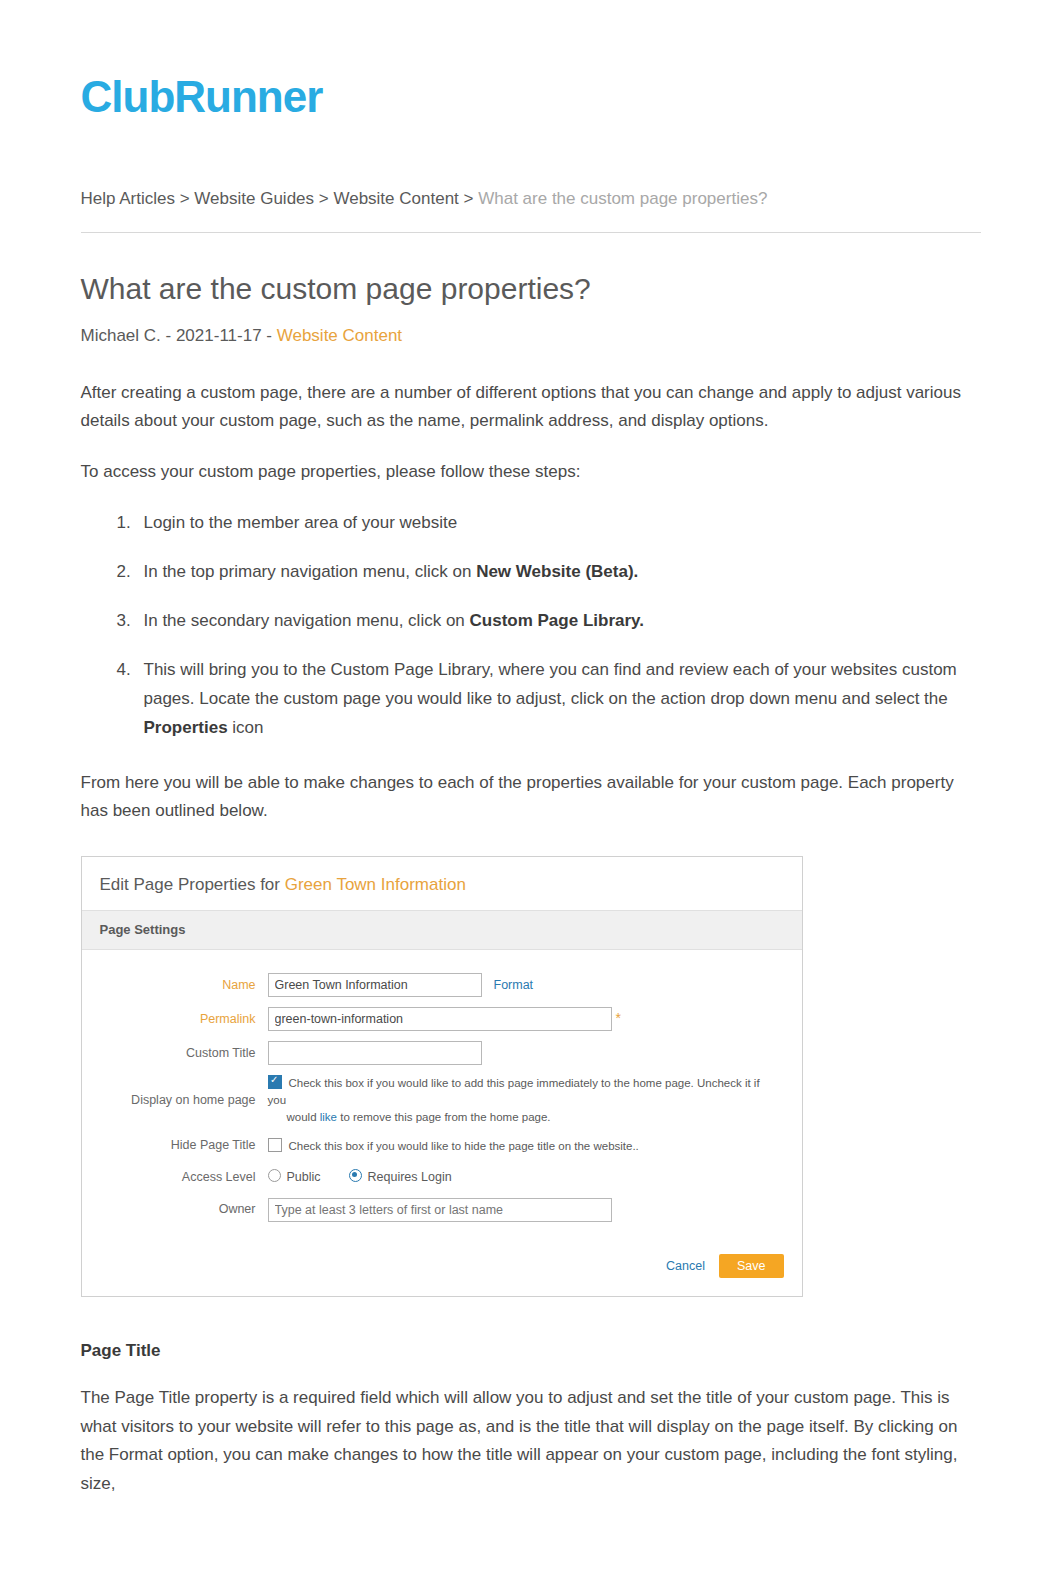Club Runner
Help Articles > Website Guides > Website Content > What are the custom page properties?
What are the custom page properties?
Michael C. - 2021-11-17 - Website Content
After creating a custom page, there are a number of different options that you can change and apply to adjust various details about your custom page, such as the name, permalink address, and display options.
To access your custom page properties, please follow these steps:
Login to the member area of your website
In the top primary navigation menu, click on New Website (Beta).
In the secondary navigation menu, click on Custom Page Library.
This will bring you to the Custom Page Library, where you can find and review each of your websites custom pages. Locate the custom page you would like to adjust, click on the action drop down menu and select the Properties icon
From here you will be able to make changes to each of the properties available for your custom page. Each property has been outlined below.
Edit Page Properties for Green Town Information
Page Settings
| Name | Format |
| Permalink | * |
| Custom Title | |
| Display on home page | Check this box if you would like to add this page immediately to the home page. Uncheck it if you would like to remove this page from the home page. |
| Hide Page Title | Check this box if you would like to hide the page title on the website.. |
| Access Level | Public Requires Login |
| Owner | |
Cancel Save
Page Title
The Page Title property is a required field which will allow you to adjust and set the title of your custom page. This is what visitors to your website will refer to this page as, and is the title that will display on the page itself. By clicking on the Format option, you can make changes to how the title will appear on your custom page, including the font styling, size,